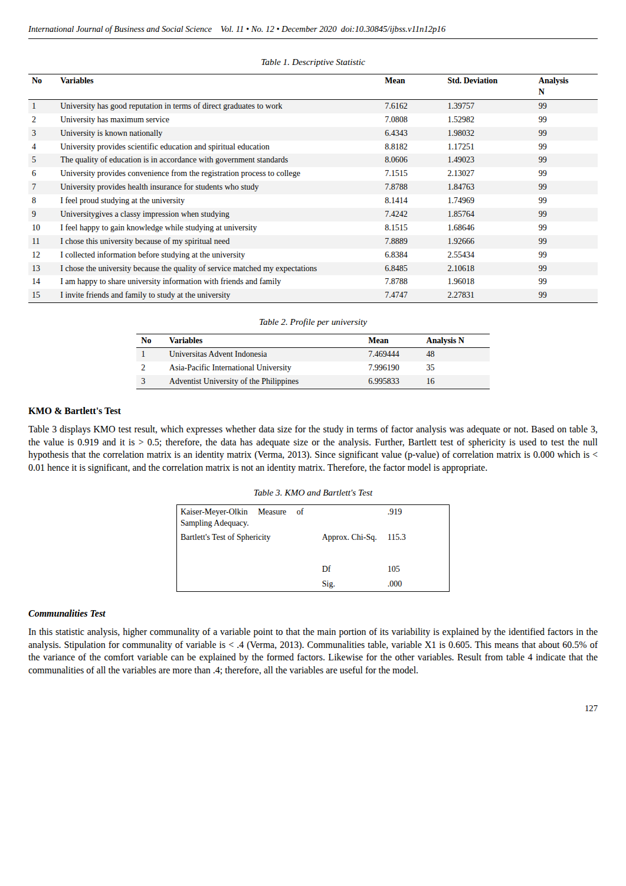International Journal of Business and Social Science Vol. 11 • No. 12 • December 2020 doi:10.30845/ijbss.v11n12p16
Table 1. Descriptive Statistic
| No | Variables | Mean | Std. Deviation | Analysis N |
| --- | --- | --- | --- | --- |
| 1 | University has good reputation in terms of direct graduates to work | 7.6162 | 1.39757 | 99 |
| 2 | University has maximum service | 7.0808 | 1.52982 | 99 |
| 3 | University is known nationally | 6.4343 | 1.98032 | 99 |
| 4 | University provides scientific education and spiritual education | 8.8182 | 1.17251 | 99 |
| 5 | The quality of education is in accordance with government standards | 8.0606 | 1.49023 | 99 |
| 6 | University provides convenience from the registration process to college | 7.1515 | 2.13027 | 99 |
| 7 | University provides health insurance for students who study | 7.8788 | 1.84763 | 99 |
| 8 | I feel proud studying at the university | 8.1414 | 1.74969 | 99 |
| 9 | Universitygives a classy impression when studying | 7.4242 | 1.85764 | 99 |
| 10 | I feel happy to gain knowledge while studying at university | 8.1515 | 1.68646 | 99 |
| 11 | I chose this university because of my spiritual need | 7.8889 | 1.92666 | 99 |
| 12 | I collected information before studying at the university | 6.8384 | 2.55434 | 99 |
| 13 | I chose the university because the quality of service matched my expectations | 6.8485 | 2.10618 | 99 |
| 14 | I am happy to share university information with friends and family | 7.8788 | 1.96018 | 99 |
| 15 | I invite friends and family to study at the university | 7.4747 | 2.27831 | 99 |
Table 2. Profile per university
| No | Variables | Mean | Analysis N |
| --- | --- | --- | --- |
| 1 | Universitas Advent Indonesia | 7.469444 | 48 |
| 2 | Asia-Pacific International University | 7.996190 | 35 |
| 3 | Adventist University of the Philippines | 6.995833 | 16 |
KMO & Bartlett's Test
Table 3 displays KMO test result, which expresses whether data size for the study in terms of factor analysis was adequate or not. Based on table 3, the value is 0.919 and it is > 0.5; therefore, the data has adequate size or the analysis. Further, Bartlett test of sphericity is used to test the null hypothesis that the correlation matrix is an identity matrix (Verma, 2013). Since significant value (p-value) of correlation matrix is 0.000 which is < 0.01 hence it is significant, and the correlation matrix is not an identity matrix. Therefore, the factor model is appropriate.
Table 3. KMO and Bartlett's Test
| Kaiser-Meyer-Olkin Measure of Sampling Adequacy. | | .919 |
| Bartlett's Test of Sphericity | Approx. Chi-Sq. | 115.3 |
| | Df | 105 |
| | Sig. | .000 |
Communalities Test
In this statistic analysis, higher communality of a variable point to that the main portion of its variability is explained by the identified factors in the analysis. Stipulation for communality of variable is < .4 (Verma, 2013). Communalities table, variable X1 is 0.605. This means that about 60.5% of the variance of the comfort variable can be explained by the formed factors. Likewise for the other variables. Result from table 4 indicate that the communalities of all the variables are more than .4; therefore, all the variables are useful for the model.
127